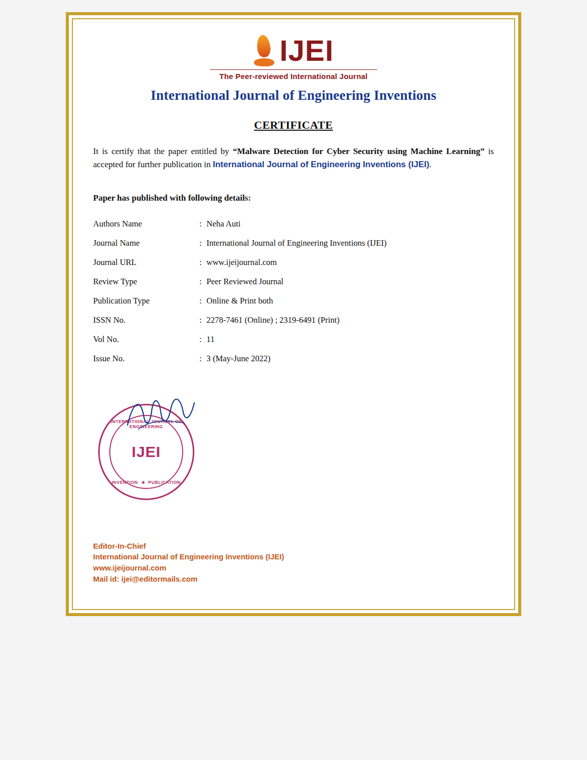IJEI
The Peer-reviewed International Journal
International Journal of Engineering Inventions
CERTIFICATE
It is certify that the paper entitled by “Malware Detection for Cyber Security using Machine Learning” is accepted for further publication in International Journal of Engineering Inventions (IJEI).
Paper has published with following details:
| Authors Name | : | Neha Auti |
| Journal Name | : | International Journal of Engineering Inventions (IJEI) |
| Journal URL | : | www.ijeijournal.com |
| Review Type | : | Peer Reviewed Journal |
| Publication Type | : | Online & Print both |
| ISSN No. | : | 2278-7461 (Online) ; 2319-6491 (Print) |
| Vol No. | : | 11 |
| Issue No. | : | 3 (May-June 2022) |
INTERNATIONAL JOURNAL OF ENGINEERING
IJEI
INVENTION ★ PUBLICATION
Editor-In-Chief
International Journal of Engineering Inventions (IJEI)
www.ijeijournal.com
Mail id: ijei@editormails.com